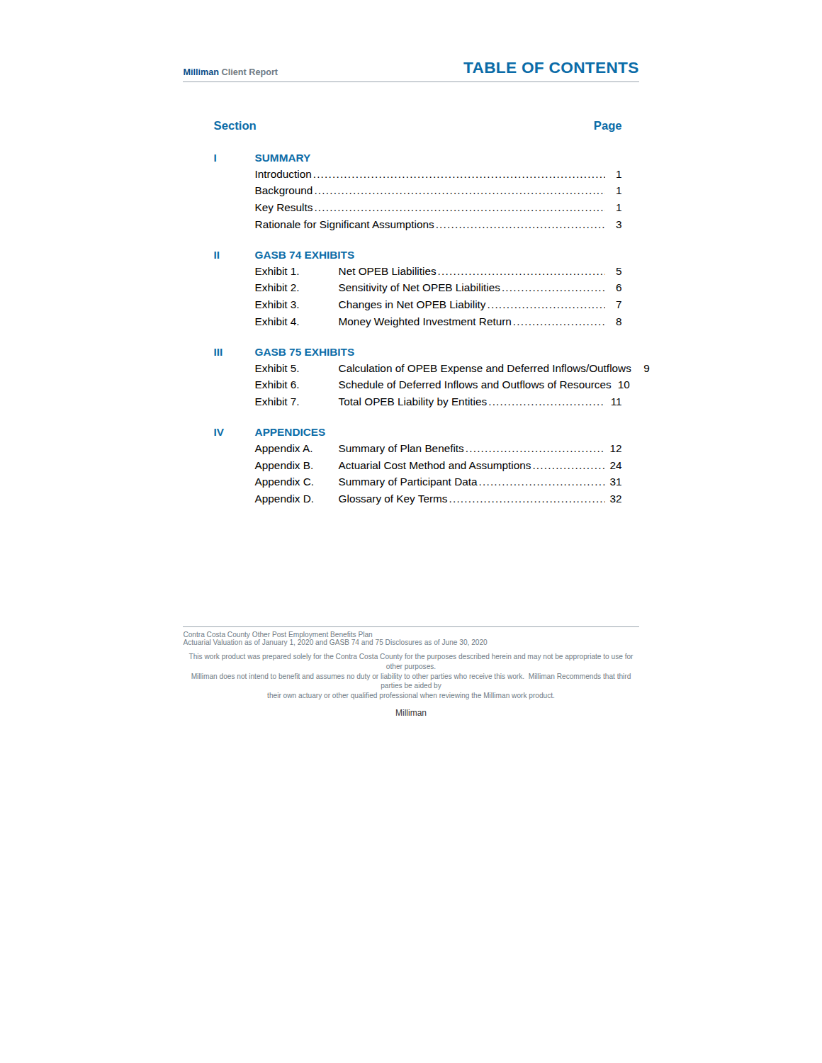Milliman Client Report
TABLE OF CONTENTS
Section
Page
ISUMMARY
Introduction........................................................................................................... 1
Background............................................................................................................ 1
Key Results............................................................................................................ 1
Rationale for Significant Assumptions............................................................................. 3
II GASB 74 EXHIBITS
Exhibit 1. Net OPEB Liabilities................................................................................... 5
Exhibit 2. Sensitivity of Net OPEB Liabilities............................................................. 6
Exhibit 3. Changes in Net OPEB Liability.................................................................... 7
Exhibit 4. Money Weighted Investment Return......................................................... 8
III GASB 75 EXHIBITS
Exhibit 5. Calculation of OPEB Expense and Deferred Inflows/Outflows................... 9
Exhibit 6. Schedule of Deferred Inflows and Outflows of Resources........................ 10
Exhibit 7. Total OPEB Liability by Entities............................................................. 11
IV APPENDICES
Appendix A. Summary of Plan Benefits........................................................................ 12
Appendix B. Actuarial Cost Method and Assumptions.................................................. 24
Appendix C. Summary of Participant Data..................................................................... 31
Appendix D. Glossary of Key Terms............................................................................ 32
Contra Costa County Other Post Employment Benefits Plan
Actuarial Valuation as of January 1, 2020 and GASB 74 and 75 Disclosures as of June 30, 2020
This work product was prepared solely for the Contra Costa County for the purposes described herein and may not be appropriate to use for other purposes.
Milliman does not intend to benefit and assumes no duty or liability to other parties who receive this work. Milliman Recommends that third parties be aided by
their own actuary or other qualified professional when reviewing the Milliman work product.
Milliman